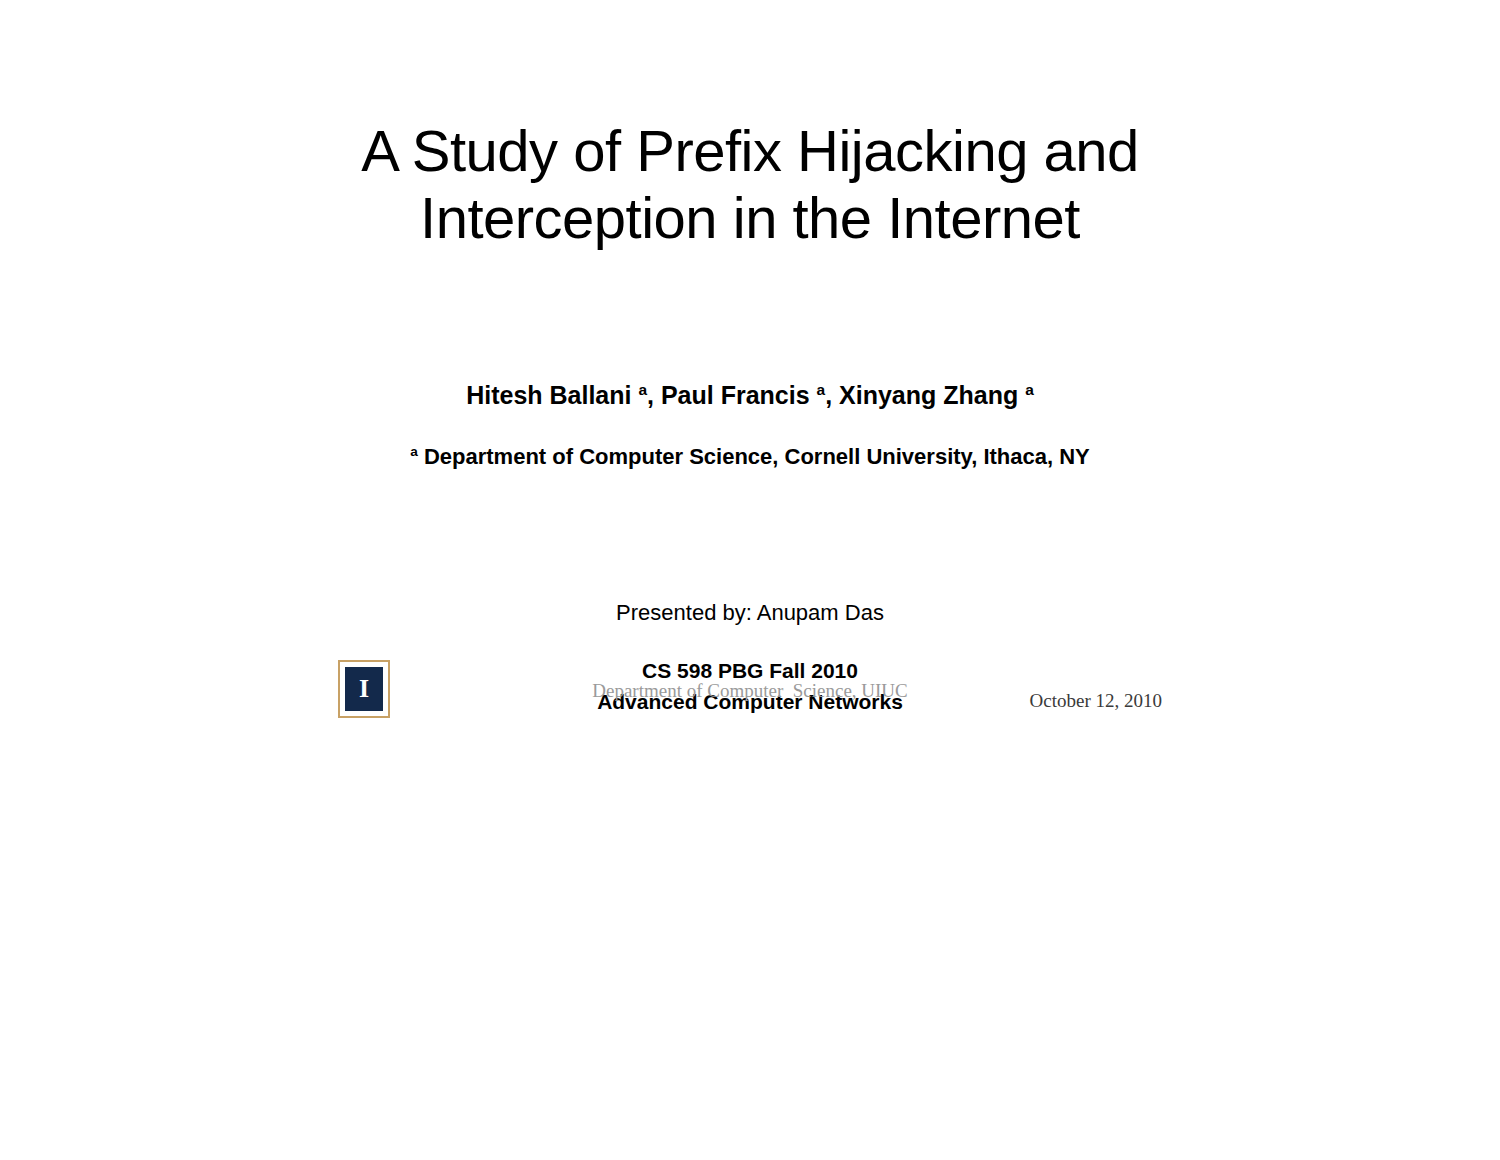A Study of Prefix Hijacking and Interception in the Internet
Hitesh Ballani a, Paul Francis a, Xinyang Zhang a
a Department of Computer Science, Cornell University, Ithaca, NY
Presented by: Anupam Das
CS 598 PBG Fall 2010
Advanced Computer Networks
I
Department of Computer Science, UIUC
October 12, 2010